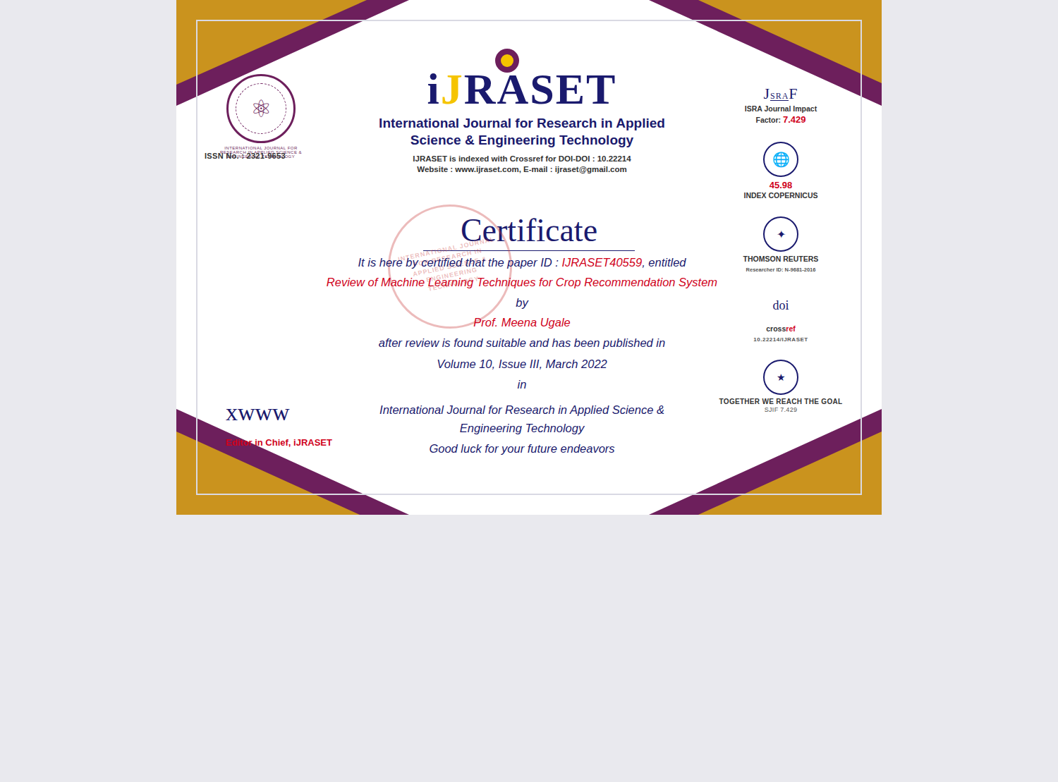⚛
International Journal for Research in Applied Science & Engineering Technology
ISSN No. : 2321-9653
iJRASET
International Journal for Research in Applied
Science & Engineering Technology
IJRASET is indexed with Crossref for DOI-DOI : 10.22214
Website : www.ijraset.com, E-mail : ijraset@gmail.com
Certificate
INTERNATIONAL JOURNAL FOR RESEARCH IN APPLIED SCIENCE & ENGINEERING TECHNOLOGY
It is here by certified that the paper ID : IJRASET40559, entitled Review of Machine Learning Techniques for Crop Recommendation System by Prof. Meena Ugale after review is found suitable and has been published in Volume 10, Issue III, March 2022 in International Journal for Research in Applied Science &
Engineering Technology Good luck for your future endeavors
xwww
Editor in Chief, iJRASET
JSRAF
ISRA Journal Impact
Factor: 7.429
🌐
45.98
INDEX COPERNICUS
✦
THOMSON REUTERS
Researcher ID: N-9681-2016
doi
crossref
10.22214/IJRASET
★
TOGETHER WE REACH THE GOAL
SJIF 7.429